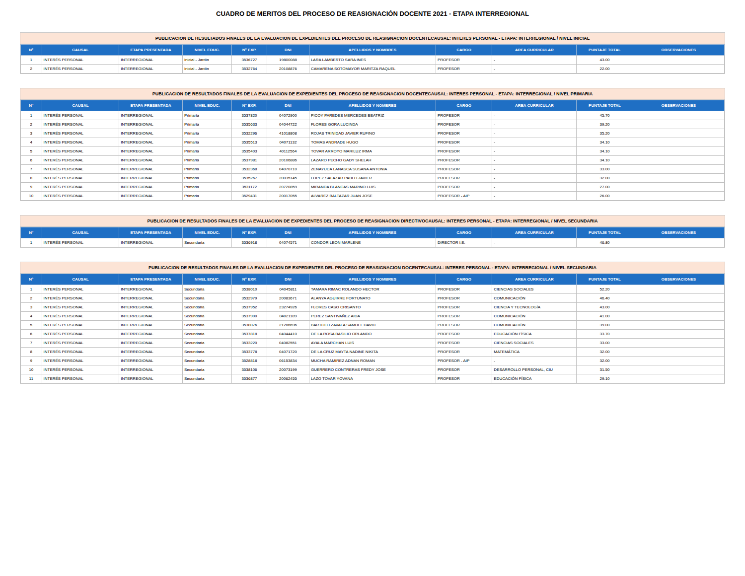CUADRO DE MERITOS DEL PROCESO DE REASIGNACIÓN DOCENTE 2021 - ETAPA INTERREGIONAL
PUBLICACION DE RESULTADOS FINALES DE LA EVALUACION DE EXPEDIENTES DEL PROCESO DE REASIGNACION DOCENTECAUSAL: INTERES PERSONAL - ETAPA: INTERREGIONAL / NIVEL INICIAL
| N° | CAUSAL | ETAPA PRESENTADA | NIVEL EDUC. | N° EXP. | DNI | APELLIDOS Y NOMBRES | CARGO | AREA CURRICULAR | PUNTAJE TOTAL | OBSERVACIONES |
| --- | --- | --- | --- | --- | --- | --- | --- | --- | --- | --- |
| 1 | INTERÉS PERSONAL | INTERREGIONAL | Inicial - Jardín | 3536727 | 19800088 | LARA LAMBERTO SARA INES | PROFESOR | - | 43.00 | |
| 2 | INTERÉS PERSONAL | INTERREGIONAL | Inicial - Jardín | 3532764 | 20108876 | CAMARENA SOTOMAYOR MARITZA RAQUEL | PROFESOR | - | 22.00 | |
PUBLICACION DE RESULTADOS FINALES DE LA EVALUACION DE EXPEDIENTES DEL PROCESO DE REASIGNACION DOCENTECAUSAL: INTERES PERSONAL - ETAPA: INTERREGIONAL / NIVEL PRIMARIA
| N° | CAUSAL | ETAPA PRESENTADA | NIVEL EDUC. | N° EXP. | DNI | APELLIDOS Y NOMBRES | CARGO | AREA CURRICULAR | PUNTAJE TOTAL | OBSERVACIONES |
| --- | --- | --- | --- | --- | --- | --- | --- | --- | --- | --- |
| 1 | INTERÉS PERSONAL | INTERREGIONAL | Primaria | 3537820 | 04072900 | PICOY PAREDES MERCEDES BEATRIZ | PROFESOR | - | 45.70 | |
| 2 | INTERÉS PERSONAL | INTERREGIONAL | Primaria | 3535633 | 04044722 | FLORES GORA LUCINDA | PROFESOR | - | 39.20 | |
| 3 | INTERÉS PERSONAL | INTERREGIONAL | Primaria | 3532296 | 41018808 | ROJAS TRINIDAD JAVIER RUFINO | PROFESOR | - | 35.20 | |
| 4 | INTERÉS PERSONAL | INTERREGIONAL | Primaria | 3535513 | 04071132 | TOMAS ANDRADE HUGO | PROFESOR | - | 34.10 | |
| 5 | INTERÉS PERSONAL | INTERREGIONAL | Primaria | 3535403 | 40112564 | TOVAR ARROYO MARILUZ IRMA | PROFESOR | - | 34.10 | |
| 6 | INTERÉS PERSONAL | INTERREGIONAL | Primaria | 3537981 | 20106886 | LAZARO PECHO GADY SHELAH | PROFESOR | - | 34.10 | |
| 7 | INTERÉS PERSONAL | INTERREGIONAL | Primaria | 3532368 | 04070710 | ZENAYUCA LANASCA SUSANA ANTONIA | PROFESOR | - | 33.00 | |
| 8 | INTERÉS PERSONAL | INTERREGIONAL | Primaria | 3535267 | 20035145 | LOPEZ SALAZAR PABLO JAVIER | PROFESOR | - | 32.00 | |
| 9 | INTERÉS PERSONAL | INTERREGIONAL | Primaria | 3531172 | 20720859 | MIRANDA BLANCAS MARINO LUIS | PROFESOR | - | 27.00 | |
| 10 | INTERÉS PERSONAL | INTERREGIONAL | Primaria | 3529431 | 20017055 | ALVAREZ BALTAZAR JUAN JOSE | PROFESOR - AIP | - | 26.00 | |
PUBLICACION DE RESULTADOS FINALES DE LA EVALUACION DE EXPEDIENTES DEL PROCESO DE REASIGNACION DIRECTIVOCAUSAL: INTERES PERSONAL - ETAPA: INTERREGIONAL / NIVEL SECUNDARIA
| N° | CAUSAL | ETAPA PRESENTADA | NIVEL EDUC. | N° EXP. | DNI | APELLIDOS Y NOMBRES | CARGO | AREA CURRICULAR | PUNTAJE TOTAL | OBSERVACIONES |
| --- | --- | --- | --- | --- | --- | --- | --- | --- | --- | --- |
| 1 | INTERÉS PERSONAL | INTERREGIONAL | Secundaria | 3536918 | 04074571 | CONDOR LEON MARLENE | DIRECTOR I.E. | - | 46.80 | |
PUBLICACION DE RESULTADOS FINALES DE LA EVALUACION DE EXPEDIENTES DEL PROCESO DE REASIGNACION DOCENTECAUSAL: INTERES PERSONAL - ETAPA: INTERREGIONAL / NIVEL SECUNDARIA
| N° | CAUSAL | ETAPA PRESENTADA | NIVEL EDUC. | N° EXP. | DNI | APELLIDOS Y NOMBRES | CARGO | AREA CURRICULAR | PUNTAJE TOTAL | OBSERVACIONES |
| --- | --- | --- | --- | --- | --- | --- | --- | --- | --- | --- |
| 1 | INTERÉS PERSONAL | INTERREGIONAL | Secundaria | 3538010 | 04045811 | TAMARA RIMAC ROLANDO HECTOR | PROFESOR | CIENCIAS SOCIALES | 52.20 | |
| 2 | INTERÉS PERSONAL | INTERREGIONAL | Secundaria | 3532979 | 20083671 | ALANYA AGUIRRE FORTUNATO | PROFESOR | COMUNICACIÓN | 46.40 | |
| 3 | INTERÉS PERSONAL | INTERREGIONAL | Secundaria | 3537952 | 23274926 | FLORES CASO CRISANTO | PROFESOR | CIENCIA Y TECNOLOGÍA | 43.00 | |
| 4 | INTERÉS PERSONAL | INTERREGIONAL | Secundaria | 3537900 | 04021189 | PEREZ SANTIVAÑEZ AIDA | PROFESOR | COMUNICACIÓN | 41.00 | |
| 5 | INTERÉS PERSONAL | INTERREGIONAL | Secundaria | 3538076 | 21286696 | BARTOLO ZAVALA SAMUEL DAVID | PROFESOR | COMUNICACIÓN | 39.00 | |
| 6 | INTERÉS PERSONAL | INTERREGIONAL | Secundaria | 3537818 | 04044410 | DE LA ROSA BASILIO ORLANDO | PROFESOR | EDUCACIÓN FÍSICA | 33.70 | |
| 7 | INTERÉS PERSONAL | INTERREGIONAL | Secundaria | 3533220 | 04082551 | AYALA MARCHAN LUIS | PROFESOR | CIENCIAS SOCIALES | 33.00 | |
| 8 | INTERÉS PERSONAL | INTERREGIONAL | Secundaria | 3533778 | 04071720 | DE LA CRUZ MAYTA NADINE NIKITA | PROFESOR | MATEMÁTICA | 32.00 | |
| 9 | INTERÉS PERSONAL | INTERREGIONAL | Secundaria | 3528818 | 06153834 | MUCHA RAMIREZ ADNAN ROMAN | PROFESOR - AIP | - | 32.00 | |
| 10 | INTERÉS PERSONAL | INTERREGIONAL | Secundaria | 3538106 | 20073199 | GUERRERO CONTRERAS FREDY JOSE | PROFESOR | DESARROLLO PERSONAL, CIU | 31.50 | |
| 11 | INTERÉS PERSONAL | INTERREGIONAL | Secundaria | 3536877 | 20062455 | LAZO TOVAR YOVANA | PROFESOR | EDUCACIÓN FÍSICA | 29.10 | |